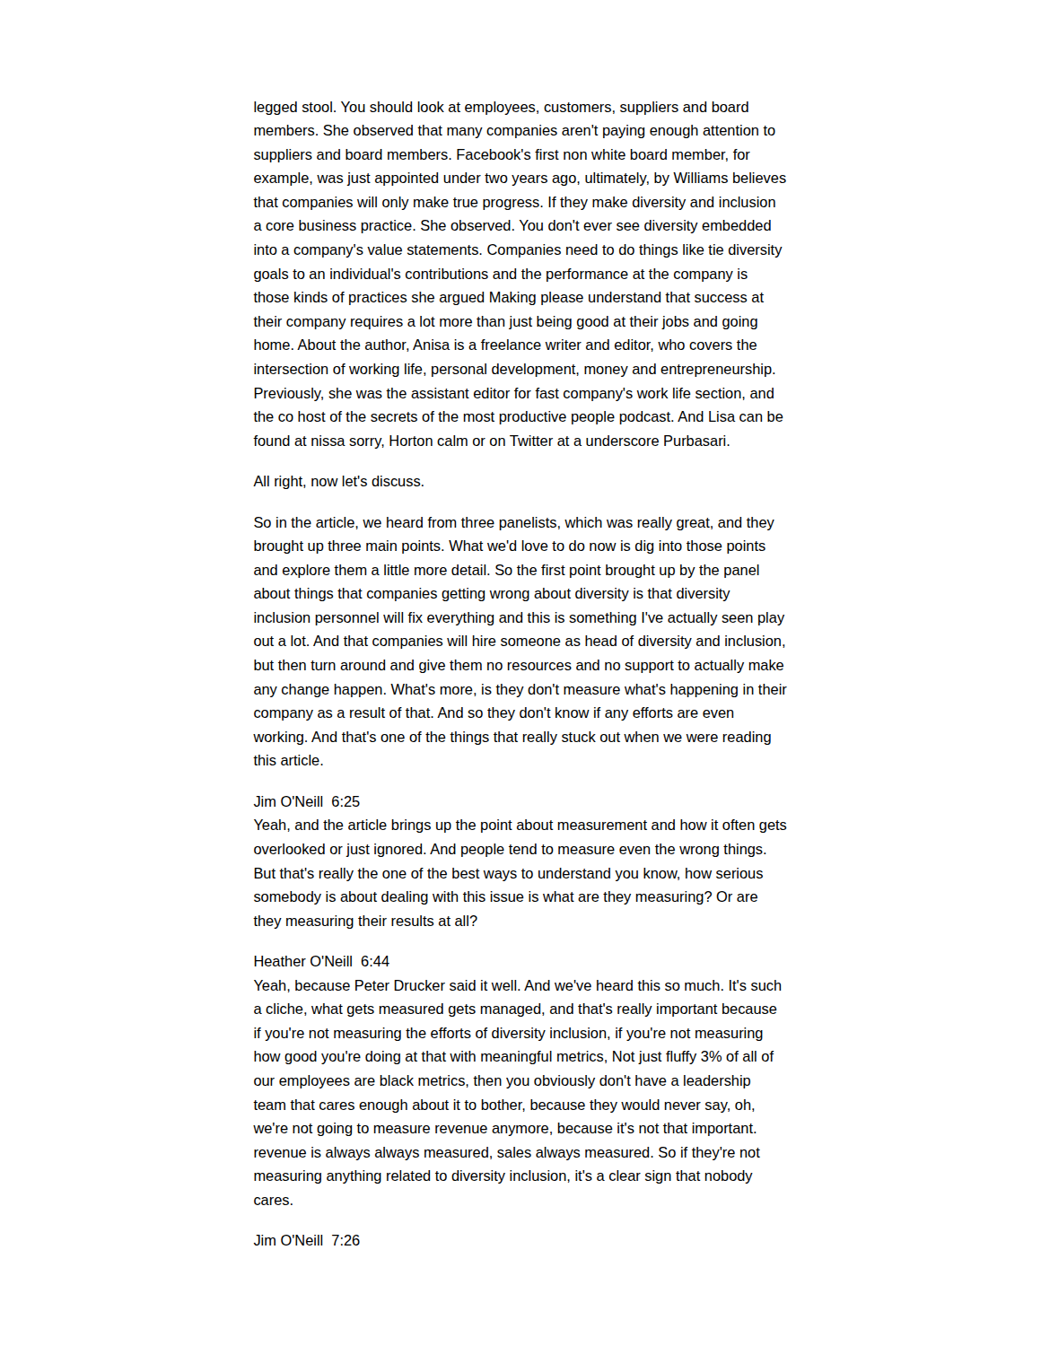legged stool. You should look at employees, customers, suppliers and board members. She observed that many companies aren't paying enough attention to suppliers and board members. Facebook's first non white board member, for example, was just appointed under two years ago, ultimately, by Williams believes that companies will only make true progress. If they make diversity and inclusion a core business practice. She observed. You don't ever see diversity embedded into a company's value statements. Companies need to do things like tie diversity goals to an individual's contributions and the performance at the company is those kinds of practices she argued Making please understand that success at their company requires a lot more than just being good at their jobs and going home. About the author, Anisa is a freelance writer and editor, who covers the intersection of working life, personal development, money and entrepreneurship. Previously, she was the assistant editor for fast company's work life section, and the co host of the secrets of the most productive people podcast. And Lisa can be found at nissa sorry, Horton calm or on Twitter at a underscore Purbasari.
All right, now let's discuss.
So in the article, we heard from three panelists, which was really great, and they brought up three main points. What we'd love to do now is dig into those points and explore them a little more detail. So the first point brought up by the panel about things that companies getting wrong about diversity is that diversity inclusion personnel will fix everything and this is something I've actually seen play out a lot. And that companies will hire someone as head of diversity and inclusion, but then turn around and give them no resources and no support to actually make any change happen. What's more, is they don't measure what's happening in their company as a result of that. And so they don't know if any efforts are even working. And that's one of the things that really stuck out when we were reading this article.
Jim O'Neill 6:25
Yeah, and the article brings up the point about measurement and how it often gets overlooked or just ignored. And people tend to measure even the wrong things. But that's really the one of the best ways to understand you know, how serious somebody is about dealing with this issue is what are they measuring? Or are they measuring their results at all?
Heather O'Neill 6:44
Yeah, because Peter Drucker said it well. And we've heard this so much. It's such a cliche, what gets measured gets managed, and that's really important because if you're not measuring the efforts of diversity inclusion, if you're not measuring how good you're doing at that with meaningful metrics, Not just fluffy 3% of all of our employees are black metrics, then you obviously don't have a leadership team that cares enough about it to bother, because they would never say, oh, we're not going to measure revenue anymore, because it's not that important. revenue is always always measured, sales always measured. So if they're not measuring anything related to diversity inclusion, it's a clear sign that nobody cares.
Jim O'Neill 7:26